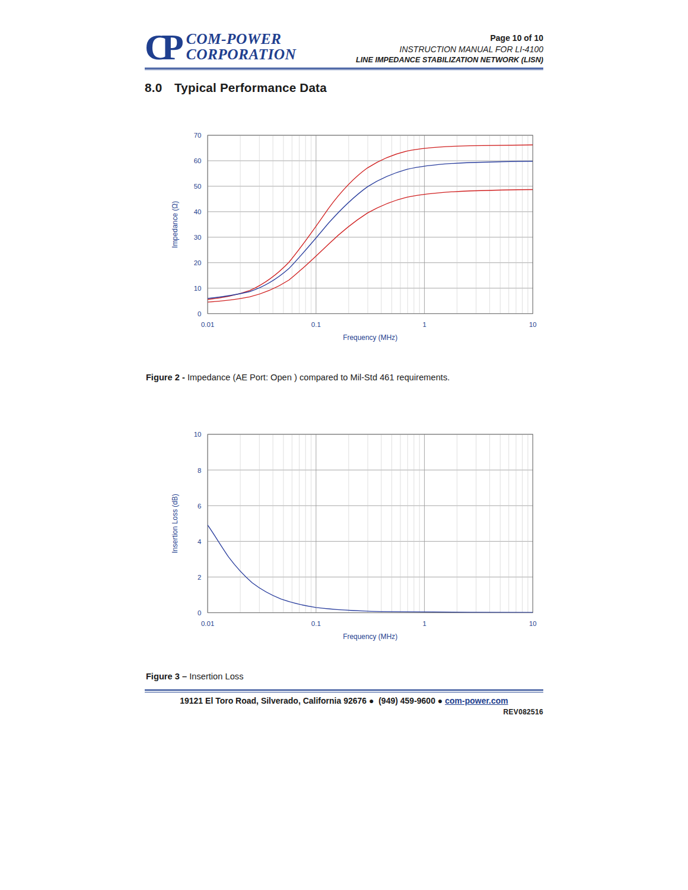CP
COM-POWER
CORPORATION
Page 10 of 10
INSTRUCTION MANUAL FOR LI-4100
LINE IMPEDANCE STABILIZATION NETWORK (LISN)
8.0 Typical Performance Data
70 60 50 40 30 20 10 0 0.01 0.1 1 10 Frequency (MHz) Impedance (Ω)
Figure 2 - Impedance (AE Port: Open ) compared to Mil-Std 461 requirements.
10 8 6 4 2 0 0.01 0.1 1 10 Frequency (MHz) Insertion Loss (dB)
Figure 3 – Insertion Loss
19121 El Toro Road, Silverado, California 92676 ● (949) 459-9600 ● com-power.com
REV082516